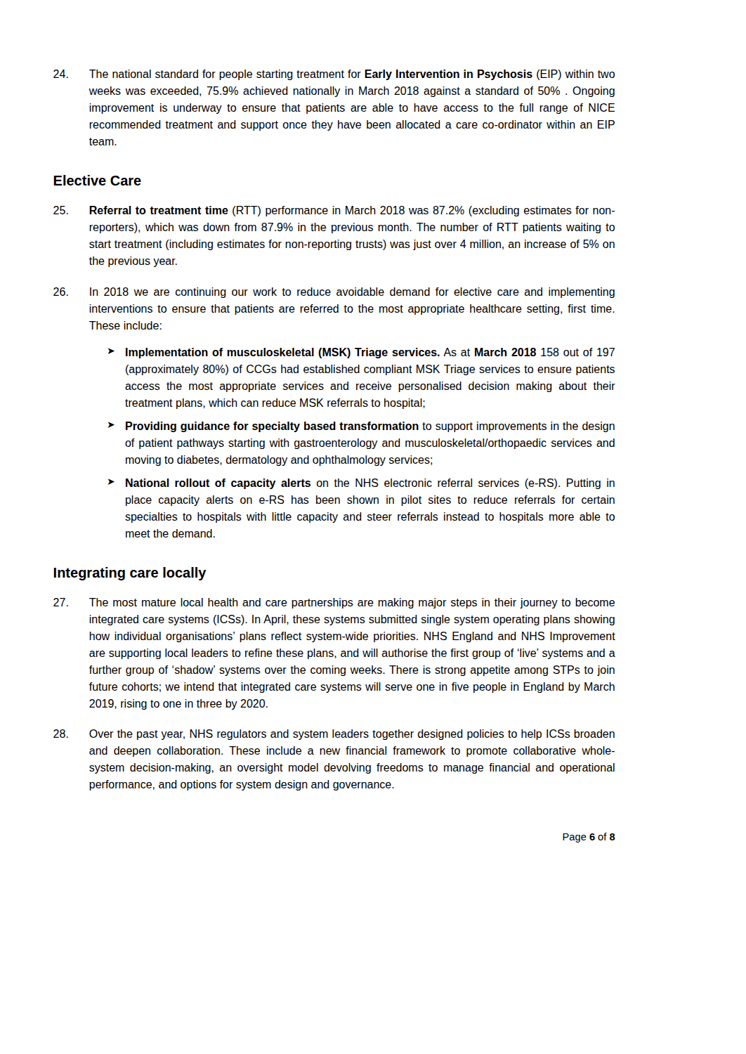24. The national standard for people starting treatment for Early Intervention in Psychosis (EIP) within two weeks was exceeded, 75.9% achieved nationally in March 2018 against a standard of 50% . Ongoing improvement is underway to ensure that patients are able to have access to the full range of NICE recommended treatment and support once they have been allocated a care co-ordinator within an EIP team.
Elective Care
25. Referral to treatment time (RTT) performance in March 2018 was 87.2% (excluding estimates for non-reporters), which was down from 87.9% in the previous month. The number of RTT patients waiting to start treatment (including estimates for non-reporting trusts) was just over 4 million, an increase of 5% on the previous year.
26. In 2018 we are continuing our work to reduce avoidable demand for elective care and implementing interventions to ensure that patients are referred to the most appropriate healthcare setting, first time. These include:
Implementation of musculoskeletal (MSK) Triage services. As at March 2018 158 out of 197 (approximately 80%) of CCGs had established compliant MSK Triage services to ensure patients access the most appropriate services and receive personalised decision making about their treatment plans, which can reduce MSK referrals to hospital;
Providing guidance for specialty based transformation to support improvements in the design of patient pathways starting with gastroenterology and musculoskeletal/orthopaedic services and moving to diabetes, dermatology and ophthalmology services;
National rollout of capacity alerts on the NHS electronic referral services (e-RS). Putting in place capacity alerts on e-RS has been shown in pilot sites to reduce referrals for certain specialties to hospitals with little capacity and steer referrals instead to hospitals more able to meet the demand.
Integrating care locally
27. The most mature local health and care partnerships are making major steps in their journey to become integrated care systems (ICSs). In April, these systems submitted single system operating plans showing how individual organisations’ plans reflect system-wide priorities. NHS England and NHS Improvement are supporting local leaders to refine these plans, and will authorise the first group of ‘live’ systems and a further group of ‘shadow’ systems over the coming weeks. There is strong appetite among STPs to join future cohorts; we intend that integrated care systems will serve one in five people in England by March 2019, rising to one in three by 2020.
28. Over the past year, NHS regulators and system leaders together designed policies to help ICSs broaden and deepen collaboration. These include a new financial framework to promote collaborative whole-system decision-making, an oversight model devolving freedoms to manage financial and operational performance, and options for system design and governance.
Page 6 of 8